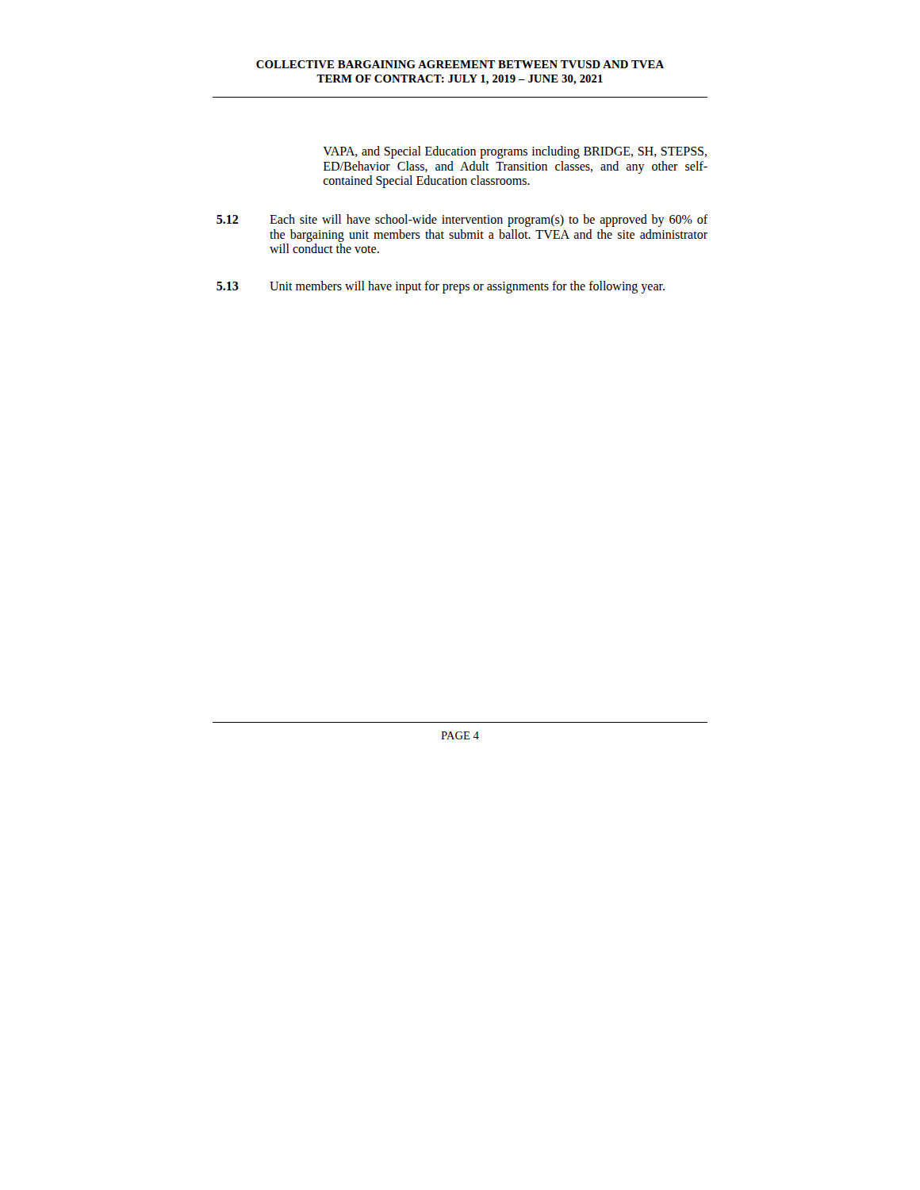COLLECTIVE BARGAINING AGREEMENT BETWEEN TVUSD AND TVEA TERM OF CONTRACT: JULY 1, 2019 – JUNE 30, 2021
VAPA, and Special Education programs including BRIDGE, SH, STEPSS, ED/Behavior Class, and Adult Transition classes, and any other self-contained Special Education classrooms.
5.12
Each site will have school-wide intervention program(s) to be approved by 60% of the bargaining unit members that submit a ballot. TVEA and the site administrator will conduct the vote.
5.13
Unit members will have input for preps or assignments for the following year.
PAGE 4